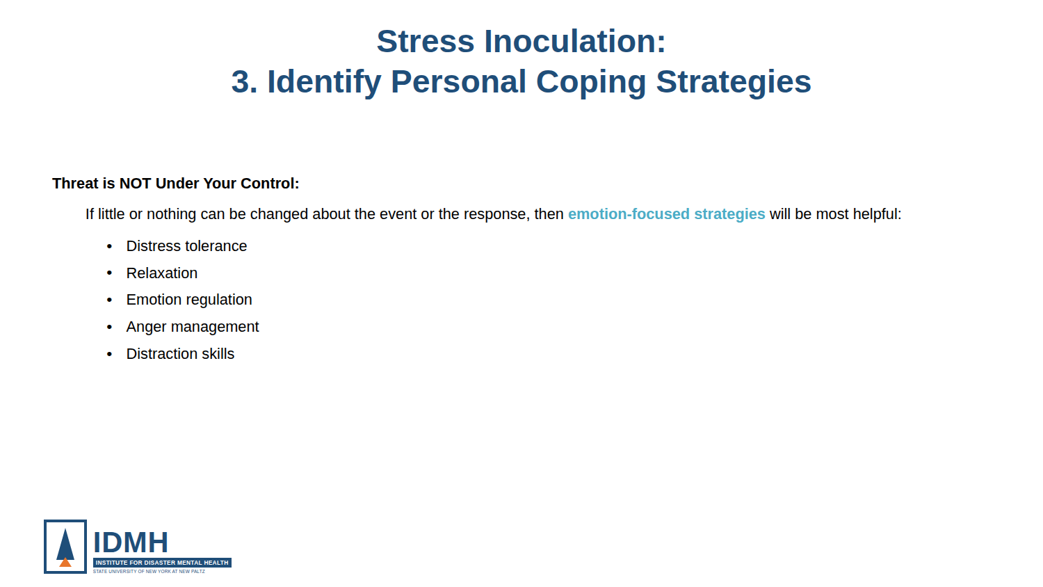Stress Inoculation: 3. Identify Personal Coping Strategies
Threat is NOT Under Your Control:
If little or nothing can be changed about the event or the response, then emotion-focused strategies will be most helpful:
Distress tolerance
Relaxation
Emotion regulation
Anger management
Distraction skills
IDMH INSTITUTE FOR DISASTER MENTAL HEALTH STATE UNIVERSITY OF NEW YORK AT NEW PALTZ